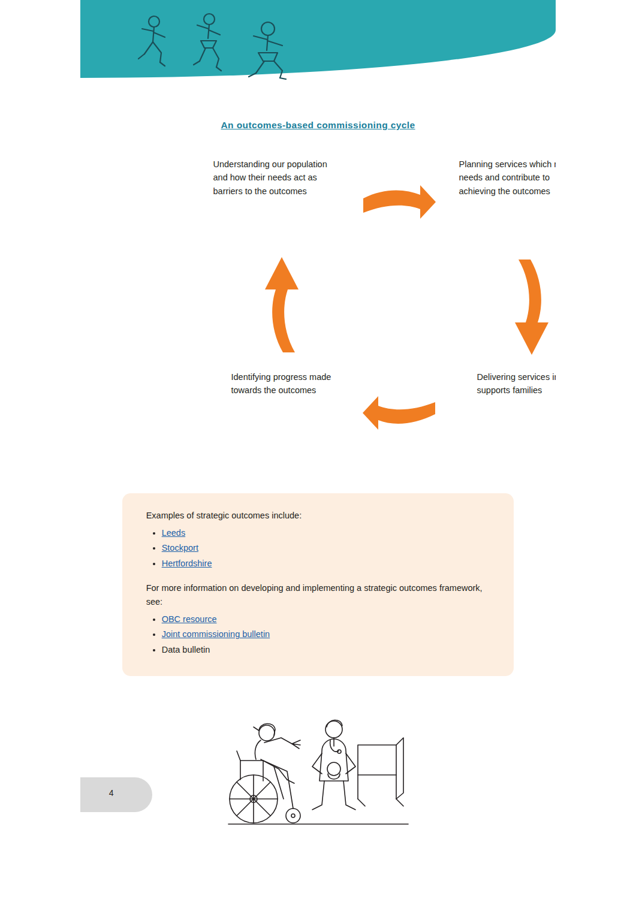An outcomes-based commissioning cycle
Understanding our population and how their needs act as barriers to the outcomes
Planning services which meet needs and contribute to achieving the outcomes
Identifying progress made towards the outcomes
Delivering services in a way supports families
Examples of strategic outcomes include:
Leeds
Stockport
Hertfordshire
For more information on developing and implementing a strategic outcomes framework, see:
OBC resource
Joint commissioning bulletin
Data bulletin
4